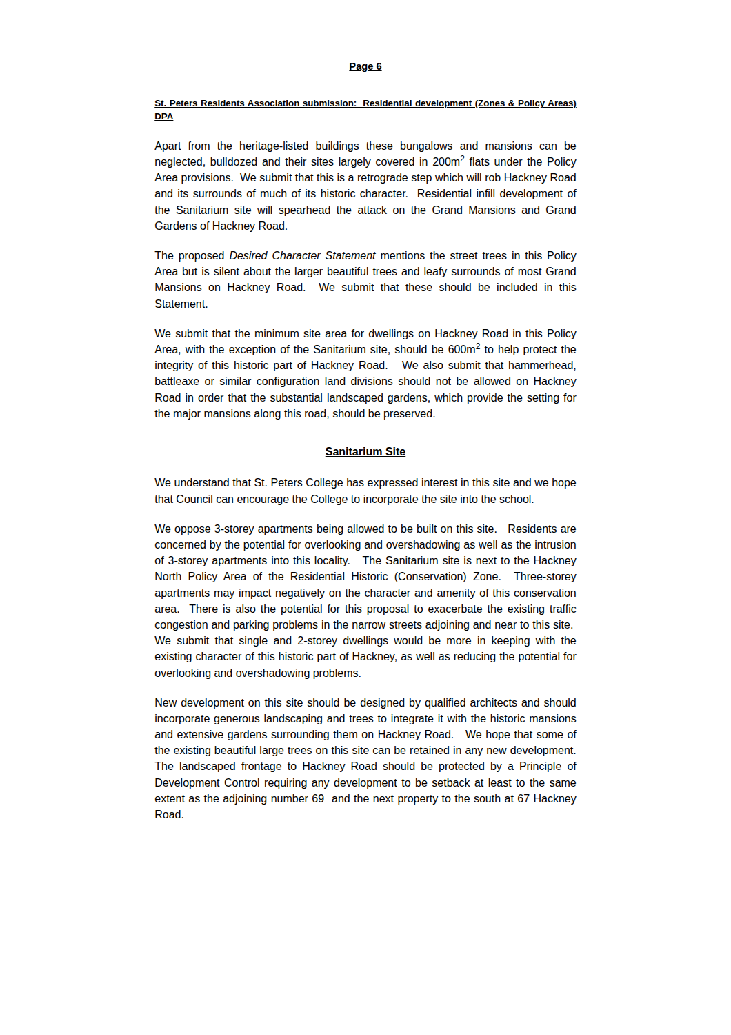Page 6
St. Peters Residents Association submission: Residential development (Zones & Policy Areas) DPA
Apart from the heritage-listed buildings these bungalows and mansions can be neglected, bulldozed and their sites largely covered in 200m2 flats under the Policy Area provisions. We submit that this is a retrograde step which will rob Hackney Road and its surrounds of much of its historic character. Residential infill development of the Sanitarium site will spearhead the attack on the Grand Mansions and Grand Gardens of Hackney Road.
The proposed Desired Character Statement mentions the street trees in this Policy Area but is silent about the larger beautiful trees and leafy surrounds of most Grand Mansions on Hackney Road. We submit that these should be included in this Statement.
We submit that the minimum site area for dwellings on Hackney Road in this Policy Area, with the exception of the Sanitarium site, should be 600m2 to help protect the integrity of this historic part of Hackney Road. We also submit that hammerhead, battleaxe or similar configuration land divisions should not be allowed on Hackney Road in order that the substantial landscaped gardens, which provide the setting for the major mansions along this road, should be preserved.
Sanitarium Site
We understand that St. Peters College has expressed interest in this site and we hope that Council can encourage the College to incorporate the site into the school.
We oppose 3-storey apartments being allowed to be built on this site. Residents are concerned by the potential for overlooking and overshadowing as well as the intrusion of 3-storey apartments into this locality. The Sanitarium site is next to the Hackney North Policy Area of the Residential Historic (Conservation) Zone. Three-storey apartments may impact negatively on the character and amenity of this conservation area. There is also the potential for this proposal to exacerbate the existing traffic congestion and parking problems in the narrow streets adjoining and near to this site. We submit that single and 2-storey dwellings would be more in keeping with the existing character of this historic part of Hackney, as well as reducing the potential for overlooking and overshadowing problems.
New development on this site should be designed by qualified architects and should incorporate generous landscaping and trees to integrate it with the historic mansions and extensive gardens surrounding them on Hackney Road. We hope that some of the existing beautiful large trees on this site can be retained in any new development. The landscaped frontage to Hackney Road should be protected by a Principle of Development Control requiring any development to be setback at least to the same extent as the adjoining number 69 and the next property to the south at 67 Hackney Road.